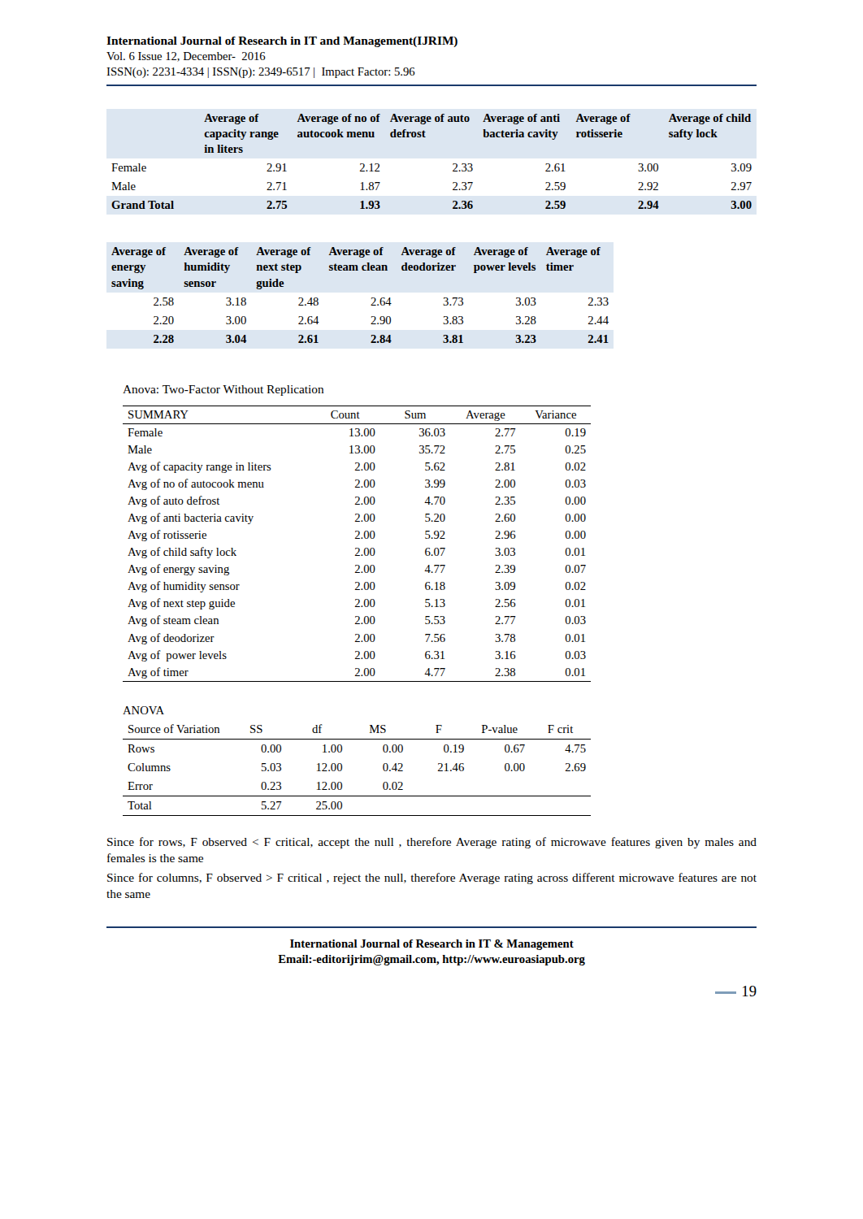International Journal of Research in IT and Management(IJRIM)
Vol. 6 Issue 12, December- 2016
ISSN(o): 2231-4334 | ISSN(p): 2349-6517 | Impact Factor: 5.96
| | Average of capacity range in liters | Average of no of autocook menu | Average of auto defrost | Average of anti bacteria cavity | Average of rotisserie | Average of child safty lock |
| --- | --- | --- | --- | --- | --- | --- |
| Female | 2.91 | 2.12 | 2.33 | 2.61 | 3.00 | 3.09 |
| Male | 2.71 | 1.87 | 2.37 | 2.59 | 2.92 | 2.97 |
| Grand Total | 2.75 | 1.93 | 2.36 | 2.59 | 2.94 | 3.00 |
| Average of energy saving | Average of humidity sensor | Average of next step guide | Average of steam clean | Average of deodorizer | Average of power levels | Average of timer |
| --- | --- | --- | --- | --- | --- | --- |
| 2.58 | 3.18 | 2.48 | 2.64 | 3.73 | 3.03 | 2.33 |
| 2.20 | 3.00 | 2.64 | 2.90 | 3.83 | 3.28 | 2.44 |
| 2.28 | 3.04 | 2.61 | 2.84 | 3.81 | 3.23 | 2.41 |
Anova: Two-Factor Without Replication
| SUMMARY | Count | Sum | Average | Variance |
| --- | --- | --- | --- | --- |
| Female | 13.00 | 36.03 | 2.77 | 0.19 |
| Male | 13.00 | 35.72 | 2.75 | 0.25 |
| Avg of capacity range in liters | 2.00 | 5.62 | 2.81 | 0.02 |
| Avg of no of autocook menu | 2.00 | 3.99 | 2.00 | 0.03 |
| Avg of auto defrost | 2.00 | 4.70 | 2.35 | 0.00 |
| Avg of anti bacteria cavity | 2.00 | 5.20 | 2.60 | 0.00 |
| Avg of rotisserie | 2.00 | 5.92 | 2.96 | 0.00 |
| Avg of child safty lock | 2.00 | 6.07 | 3.03 | 0.01 |
| Avg of energy saving | 2.00 | 4.77 | 2.39 | 0.07 |
| Avg of humidity sensor | 2.00 | 6.18 | 3.09 | 0.02 |
| Avg of next step guide | 2.00 | 5.13 | 2.56 | 0.01 |
| Avg of steam clean | 2.00 | 5.53 | 2.77 | 0.03 |
| Avg of deodorizer | 2.00 | 7.56 | 3.78 | 0.01 |
| Avg of power levels | 2.00 | 6.31 | 3.16 | 0.03 |
| Avg of timer | 2.00 | 4.77 | 2.38 | 0.01 |
ANOVA
| Source of Variation | SS | df | MS | F | P-value | F crit |
| --- | --- | --- | --- | --- | --- | --- |
| Rows | 0.00 | 1.00 | 0.00 | 0.19 | 0.67 | 4.75 |
| Columns | 5.03 | 12.00 | 0.42 | 21.46 | 0.00 | 2.69 |
| Error | 0.23 | 12.00 | 0.02 | | | |
| Total | 5.27 | 25.00 | | | | |
Since for rows, F observed < F critical, accept the null , therefore Average rating of microwave features given by males and females is the same
Since for columns, F observed > F critical , reject the null, therefore Average rating across different microwave features are not the same
International Journal of Research in IT & Management
Email:-editorijrim@gmail.com, http://www.euroasiapub.org
19